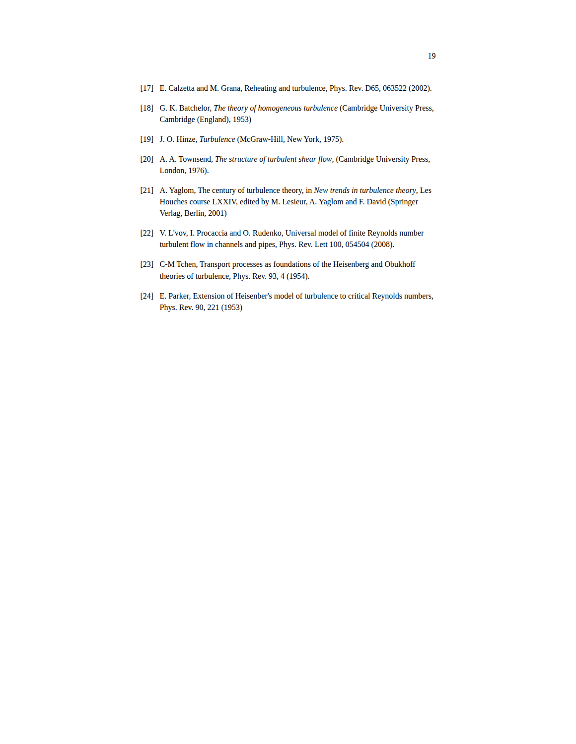19
[17] E. Calzetta and M. Grana, Reheating and turbulence, Phys. Rev. D65, 063522 (2002).
[18] G. K. Batchelor, The theory of homogeneous turbulence (Cambridge University Press, Cambridge (England), 1953)
[19] J. O. Hinze, Turbulence (McGraw-Hill, New York, 1975).
[20] A. A. Townsend, The structure of turbulent shear flow, (Cambridge University Press, London, 1976).
[21] A. Yaglom, The century of turbulence theory, in New trends in turbulence theory, Les Houches course LXXIV, edited by M. Lesieur, A. Yaglom and F. David (Springer Verlag, Berlin, 2001)
[22] V. L'vov, I. Procaccia and O. Rudenko, Universal model of finite Reynolds number turbulent flow in channels and pipes, Phys. Rev. Lett 100, 054504 (2008).
[23] C-M Tchen, Transport processes as foundations of the Heisenberg and Obukhoff theories of turbulence, Phys. Rev. 93, 4 (1954).
[24] E. Parker, Extension of Heisenber's model of turbulence to critical Reynolds numbers, Phys. Rev. 90, 221 (1953)